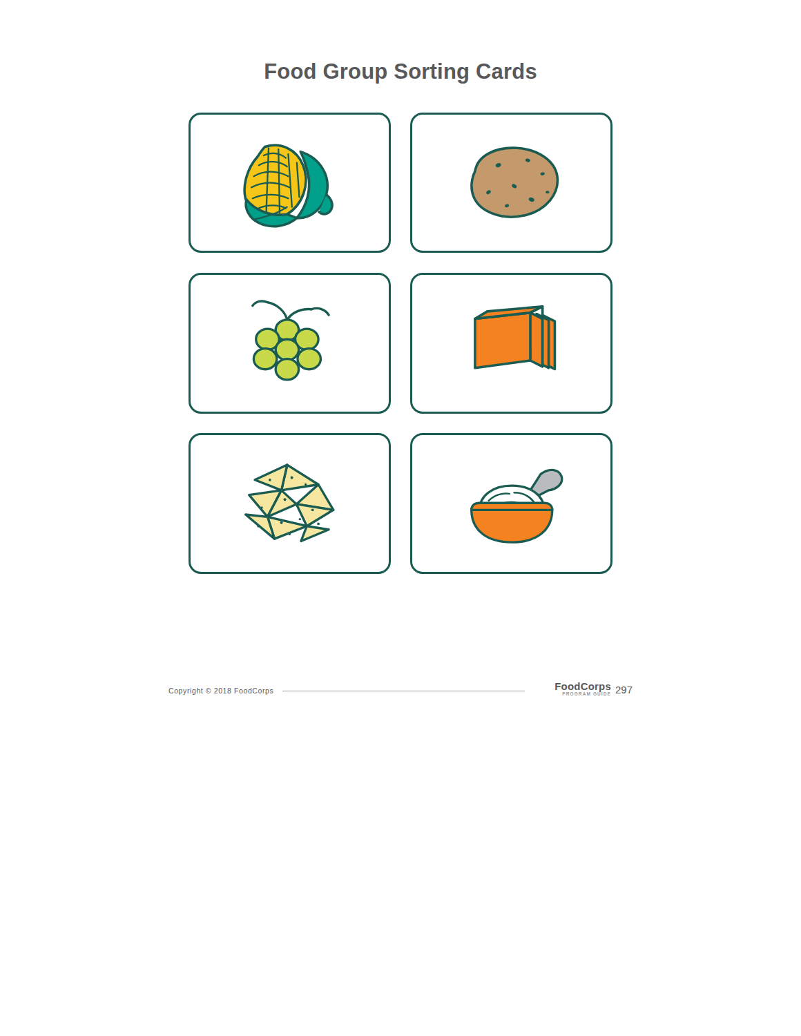Food Group Sorting Cards
Copyright © 2018 FoodCorps
FoodCorps
PROGRAM GUIDE
297